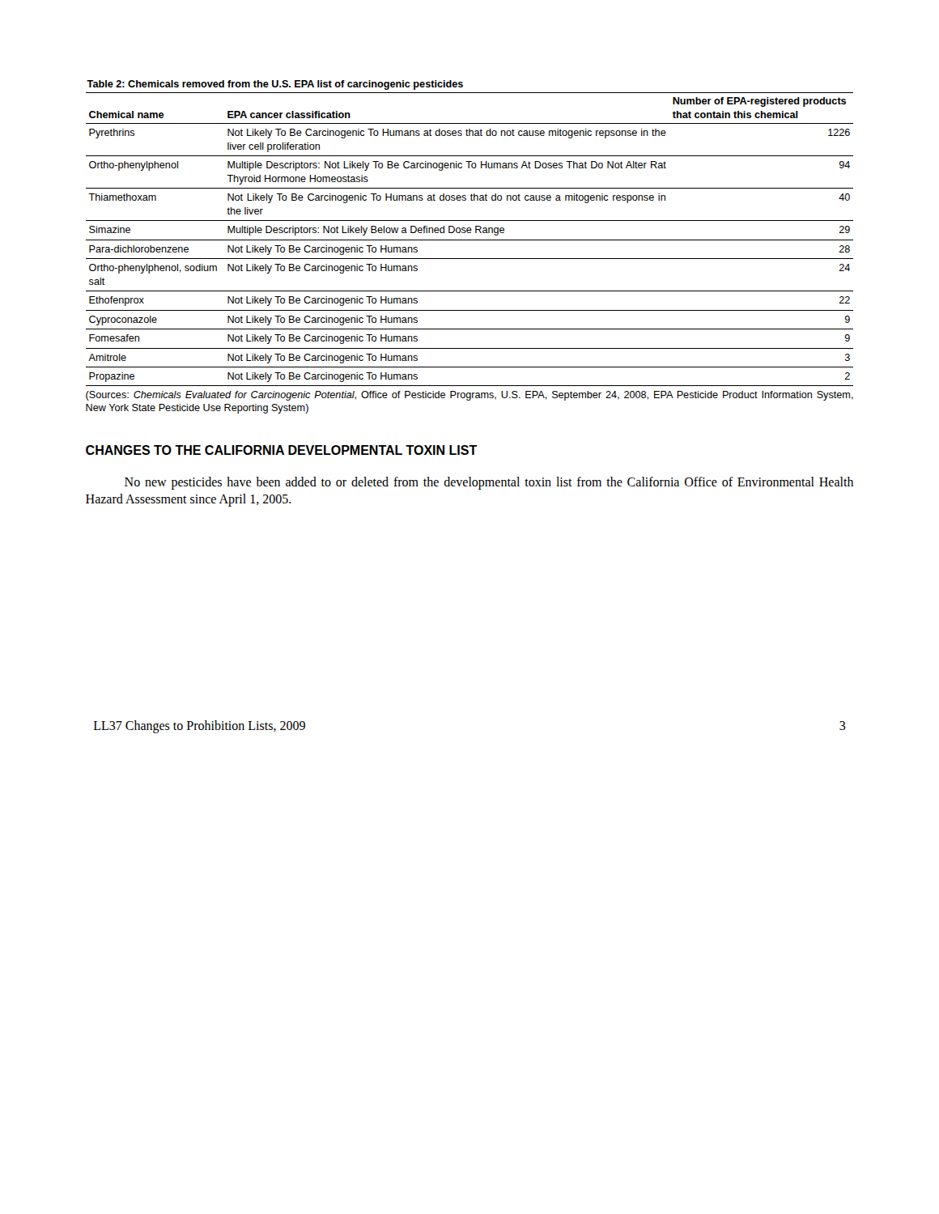Table 2: Chemicals removed from the U.S. EPA list of carcinogenic pesticides
| Chemical name | EPA cancer classification | Number of EPA-registered products that contain this chemical |
| --- | --- | --- |
| Pyrethrins | Not Likely To Be Carcinogenic To Humans at doses that do not cause mitogenic repsonse in the liver cell proliferation | 1226 |
| Ortho-phenylphenol | Multiple Descriptors: Not Likely To Be Carcinogenic To Humans At Doses That Do Not Alter Rat Thyroid Hormone Homeostasis | 94 |
| Thiamethoxam | Not Likely To Be Carcinogenic To Humans at doses that do not cause a mitogenic response in the liver | 40 |
| Simazine | Multiple Descriptors: Not Likely Below a Defined Dose Range | 29 |
| Para-dichlorobenzene | Not Likely To Be Carcinogenic To Humans | 28 |
| Ortho-phenylphenol, sodium salt | Not Likely To Be Carcinogenic To Humans | 24 |
| Ethofenprox | Not Likely To Be Carcinogenic To Humans | 22 |
| Cyproconazole | Not Likely To Be Carcinogenic To Humans | 9 |
| Fomesafen | Not Likely To Be Carcinogenic To Humans | 9 |
| Amitrole | Not Likely To Be Carcinogenic To Humans | 3 |
| Propazine | Not Likely To Be Carcinogenic To Humans | 2 |
(Sources: Chemicals Evaluated for Carcinogenic Potential, Office of Pesticide Programs, U.S. EPA, September 24, 2008, EPA Pesticide Product Information System, New York State Pesticide Use Reporting System)
CHANGES TO THE CALIFORNIA DEVELOPMENTAL TOXIN LIST
No new pesticides have been added to or deleted from the developmental toxin list from the California Office of Environmental Health Hazard Assessment since April 1, 2005.
LL37 Changes to Prohibition Lists, 2009
3